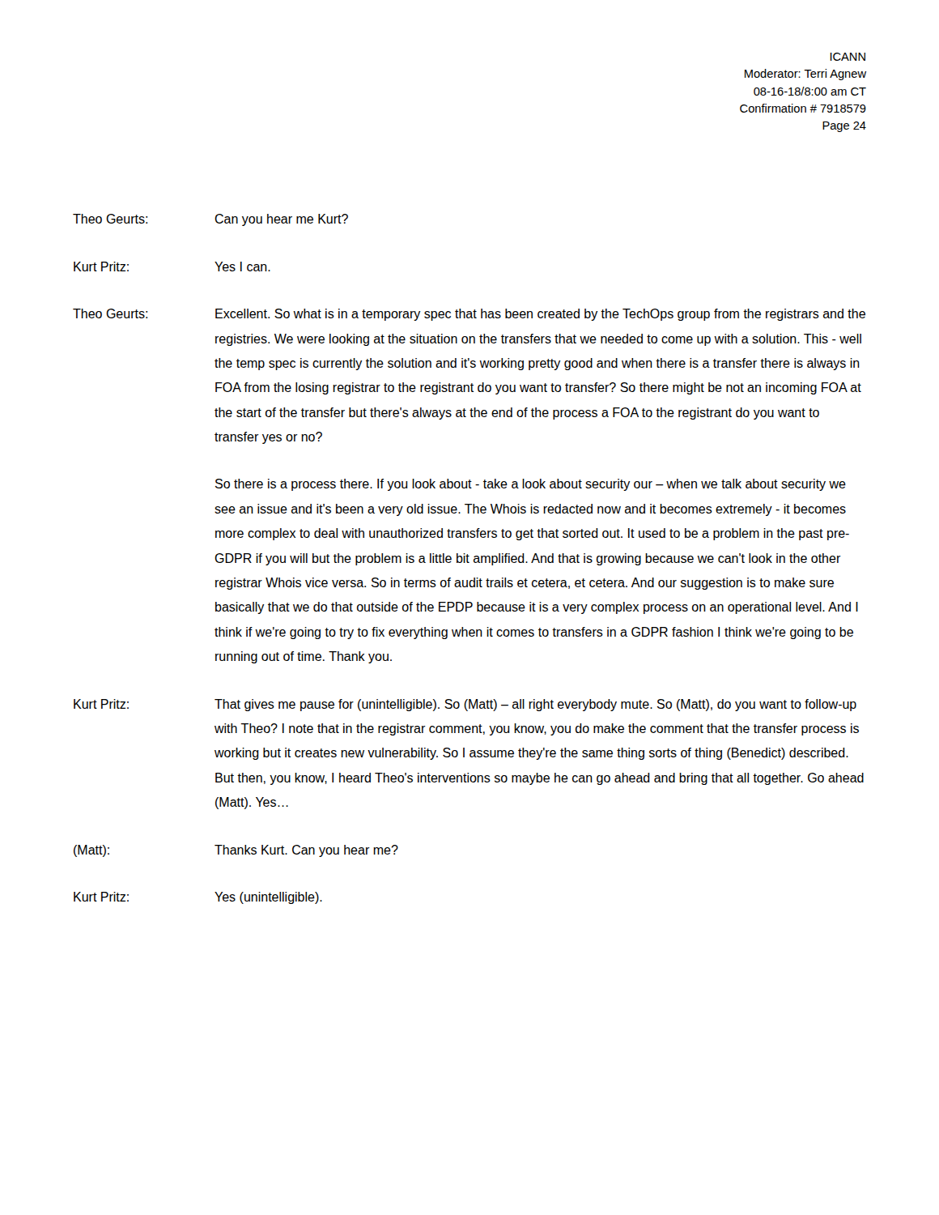ICANN
Moderator: Terri Agnew
08-16-18/8:00 am CT
Confirmation # 7918579
Page 24
Theo Geurts:
Can you hear me Kurt?
Kurt Pritz:
Yes I can.
Theo Geurts:
Excellent. So what is in a temporary spec that has been created by the TechOps group from the registrars and the registries. We were looking at the situation on the transfers that we needed to come up with a solution. This - well the temp spec is currently the solution and it's working pretty good and when there is a transfer there is always in FOA from the losing registrar to the registrant do you want to transfer? So there might be not an incoming FOA at the start of the transfer but there's always at the end of the process a FOA to the registrant do you want to transfer yes or no?
So there is a process there. If you look about - take a look about security our – when we talk about security we see an issue and it's been a very old issue. The Whois is redacted now and it becomes extremely - it becomes more complex to deal with unauthorized transfers to get that sorted out. It used to be a problem in the past pre-GDPR if you will but the problem is a little bit amplified. And that is growing because we can't look in the other registrar Whois vice versa. So in terms of audit trails et cetera, et cetera. And our suggestion is to make sure basically that we do that outside of the EPDP because it is a very complex process on an operational level. And I think if we're going to try to fix everything when it comes to transfers in a GDPR fashion I think we're going to be running out of time. Thank you.
Kurt Pritz:
That gives me pause for (unintelligible). So (Matt) – all right everybody mute. So (Matt), do you want to follow-up with Theo? I note that in the registrar comment, you know, you do make the comment that the transfer process is working but it creates new vulnerability. So I assume they're the same thing sorts of thing (Benedict) described. But then, you know, I heard Theo's interventions so maybe he can go ahead and bring that all together. Go ahead (Matt). Yes…
(Matt):
Thanks Kurt. Can you hear me?
Kurt Pritz:
Yes (unintelligible).